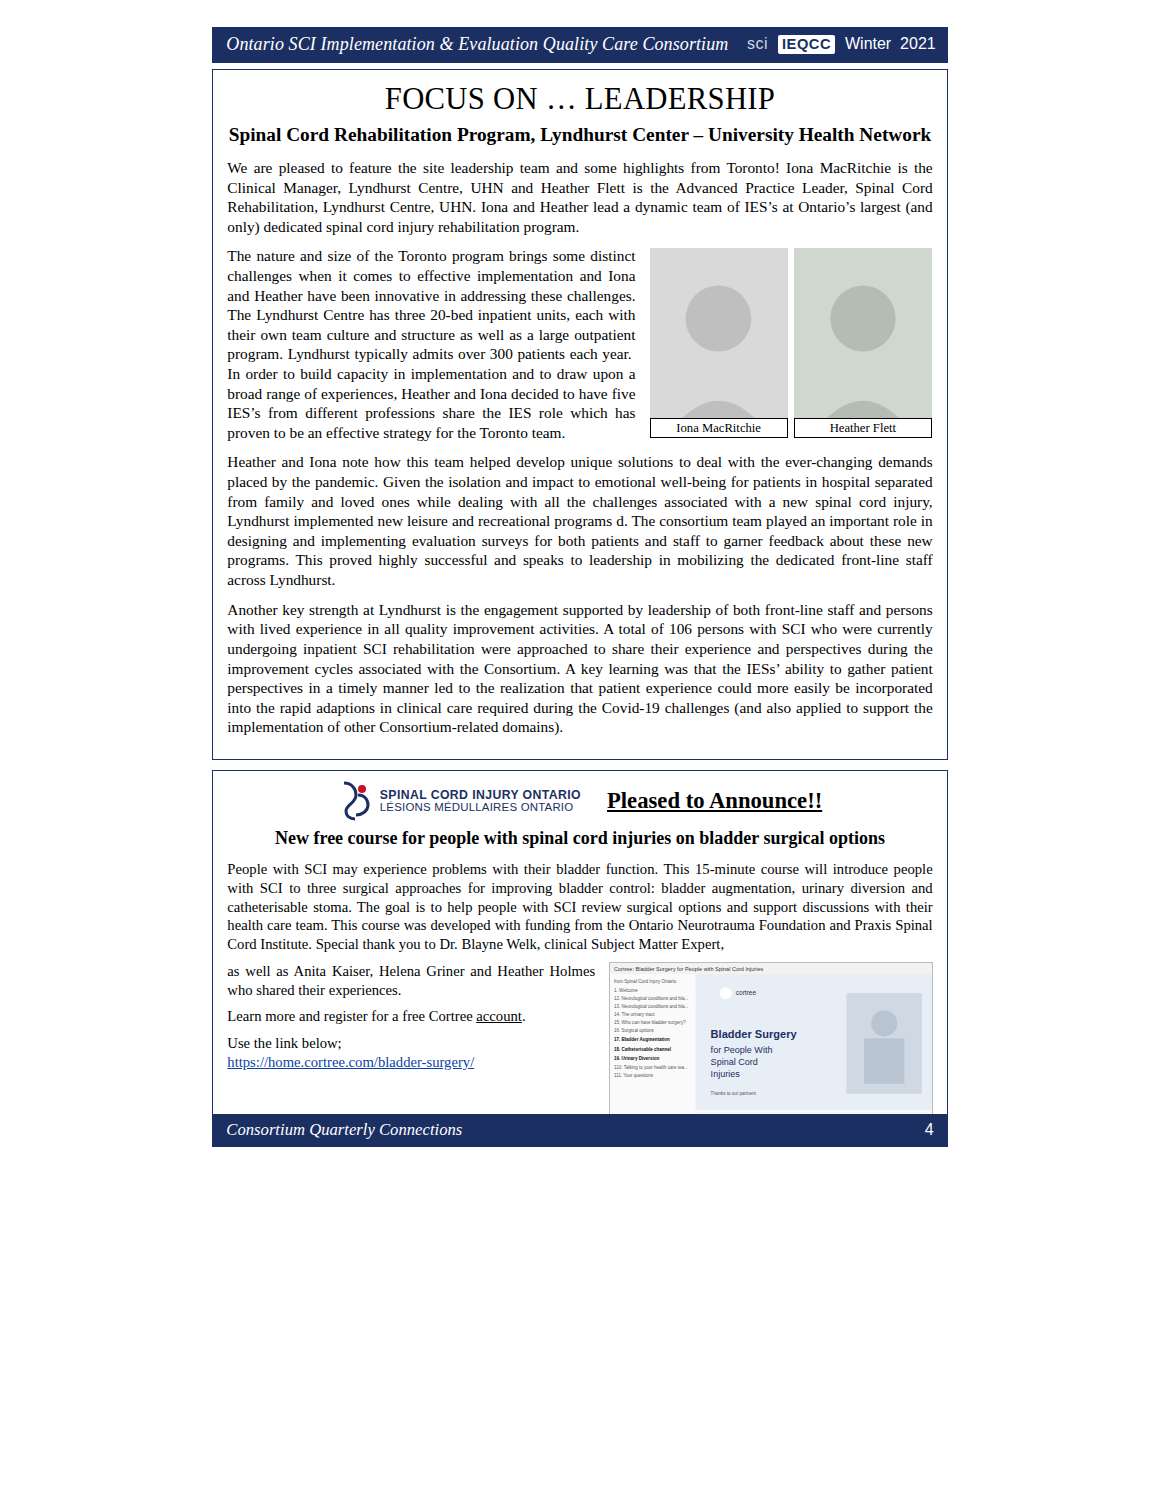Ontario SCI Implementation & Evaluation Quality Care Consortium
sci IEQCC Winter 2021
FOCUS ON … LEADERSHIP
Spinal Cord Rehabilitation Program, Lyndhurst Center – University Health Network
We are pleased to feature the site leadership team and some highlights from Toronto! Iona MacRitchie is the Clinical Manager, Lyndhurst Centre, UHN and Heather Flett is the Advanced Practice Leader, Spinal Cord Rehabilitation, Lyndhurst Centre, UHN. Iona and Heather lead a dynamic team of IES’s at Ontario’s largest (and only) dedicated spinal cord injury rehabilitation program.
Iona MacRitchie
Heather Flett
The nature and size of the Toronto program brings some distinct challenges when it comes to effective implementation and Iona and Heather have been innovative in addressing these challenges. The Lyndhurst Centre has three 20-bed inpatient units, each with their own team culture and structure as well as a large outpatient program. Lyndhurst typically admits over 300 patients each year. In order to build capacity in implementation and to draw upon a broad range of experiences, Heather and Iona decided to have five IES’s from different professions share the IES role which has proven to be an effective strategy for the Toronto team.
Heather and Iona note how this team helped develop unique solutions to deal with the ever-changing demands placed by the pandemic. Given the isolation and impact to emotional well-being for patients in hospital separated from family and loved ones while dealing with all the challenges associated with a new spinal cord injury, Lyndhurst implemented new leisure and recreational programs d. The consortium team played an important role in designing and implementing evaluation surveys for both patients and staff to garner feedback about these new programs. This proved highly successful and speaks to leadership in mobilizing the dedicated front-line staff across Lyndhurst.
Another key strength at Lyndhurst is the engagement supported by leadership of both front-line staff and persons with lived experience in all quality improvement activities. A total of 106 persons with SCI who were currently undergoing inpatient SCI rehabilitation were approached to share their experience and perspectives during the improvement cycles associated with the Consortium. A key learning was that the IESs’ ability to gather patient perspectives in a timely manner led to the realization that patient experience could more easily be incorporated into the rapid adaptions in clinical care required during the Covid-19 challenges (and also applied to support the implementation of other Consortium-related domains).
SPINAL CORD INJURY ONTARIO
LÉSIONS MÉDULLAIRES ONTARIO
Pleased to Announce!!
New free course for people with spinal cord injuries on bladder surgical options
People with SCI may experience problems with their bladder function. This 15-minute course will introduce people with SCI to three surgical approaches for improving bladder control: bladder augmentation, urinary diversion and catheterisable stoma. The goal is to help people with SCI review surgical options and support discussions with their health care team. This course was developed with funding from the Ontario Neurotrauma Foundation and Praxis Spinal Cord Institute. Special thank you to Dr. Blayne Welk, clinical Subject Matter Expert,
as well as Anita Kaiser, Helena Griner and Heather Holmes who shared their experiences.
Learn more and register for a free Cortree account.
Use the link below;
https://home.cortree.com/bladder-surgery/
Consortium Quarterly Connections
4